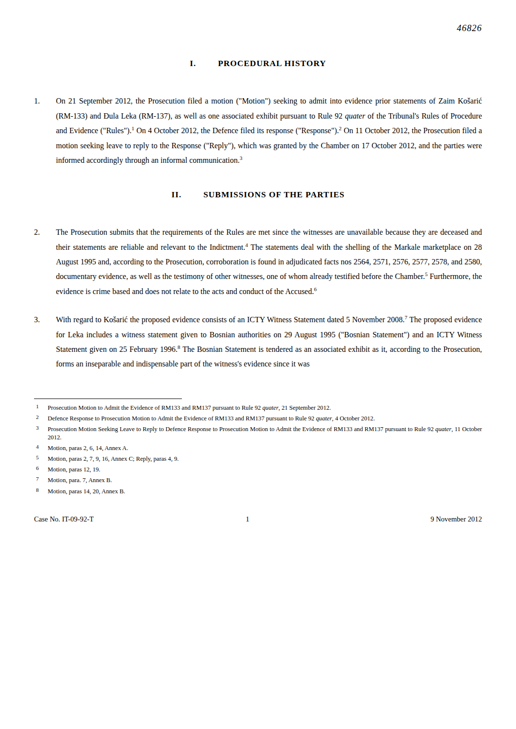46826
I. PROCEDURAL HISTORY
1. On 21 September 2012, the Prosecution filed a motion ("Motion") seeking to admit into evidence prior statements of Zaim Košarić (RM-133) and Đula Leka (RM-137), as well as one associated exhibit pursuant to Rule 92 quater of the Tribunal's Rules of Procedure and Evidence ("Rules").1 On 4 October 2012, the Defence filed its response ("Response").2 On 11 October 2012, the Prosecution filed a motion seeking leave to reply to the Response ("Reply"), which was granted by the Chamber on 17 October 2012, and the parties were informed accordingly through an informal communication.3
II. SUBMISSIONS OF THE PARTIES
2. The Prosecution submits that the requirements of the Rules are met since the witnesses are unavailable because they are deceased and their statements are reliable and relevant to the Indictment.4 The statements deal with the shelling of the Markale marketplace on 28 August 1995 and, according to the Prosecution, corroboration is found in adjudicated facts nos 2564, 2571, 2576, 2577, 2578, and 2580, documentary evidence, as well as the testimony of other witnesses, one of whom already testified before the Chamber.5 Furthermore, the evidence is crime based and does not relate to the acts and conduct of the Accused.6
3. With regard to Košarić the proposed evidence consists of an ICTY Witness Statement dated 5 November 2008.7 The proposed evidence for Leka includes a witness statement given to Bosnian authorities on 29 August 1995 ("Bosnian Statement") and an ICTY Witness Statement given on 25 February 1996.8 The Bosnian Statement is tendered as an associated exhibit as it, according to the Prosecution, forms an inseparable and indispensable part of the witness's evidence since it was
Prosecution Motion to Admit the Evidence of RM133 and RM137 pursuant to Rule 92 quater, 21 September 2012.
Defence Response to Prosecution Motion to Admit the Evidence of RM133 and RM137 pursuant to Rule 92 quater, 4 October 2012.
Prosecution Motion Seeking Leave to Reply to Defence Response to Prosecution Motion to Admit the Evidence of RM133 and RM137 pursuant to Rule 92 quater, 11 October 2012.
Motion, paras 2, 6, 14, Annex A.
Motion, paras 2, 7, 9, 16, Annex C; Reply, paras 4, 9.
Motion, paras 12, 19.
Motion, para. 7, Annex B.
Motion, paras 14, 20, Annex B.
Case No. IT-09-92-T 1 9 November 2012